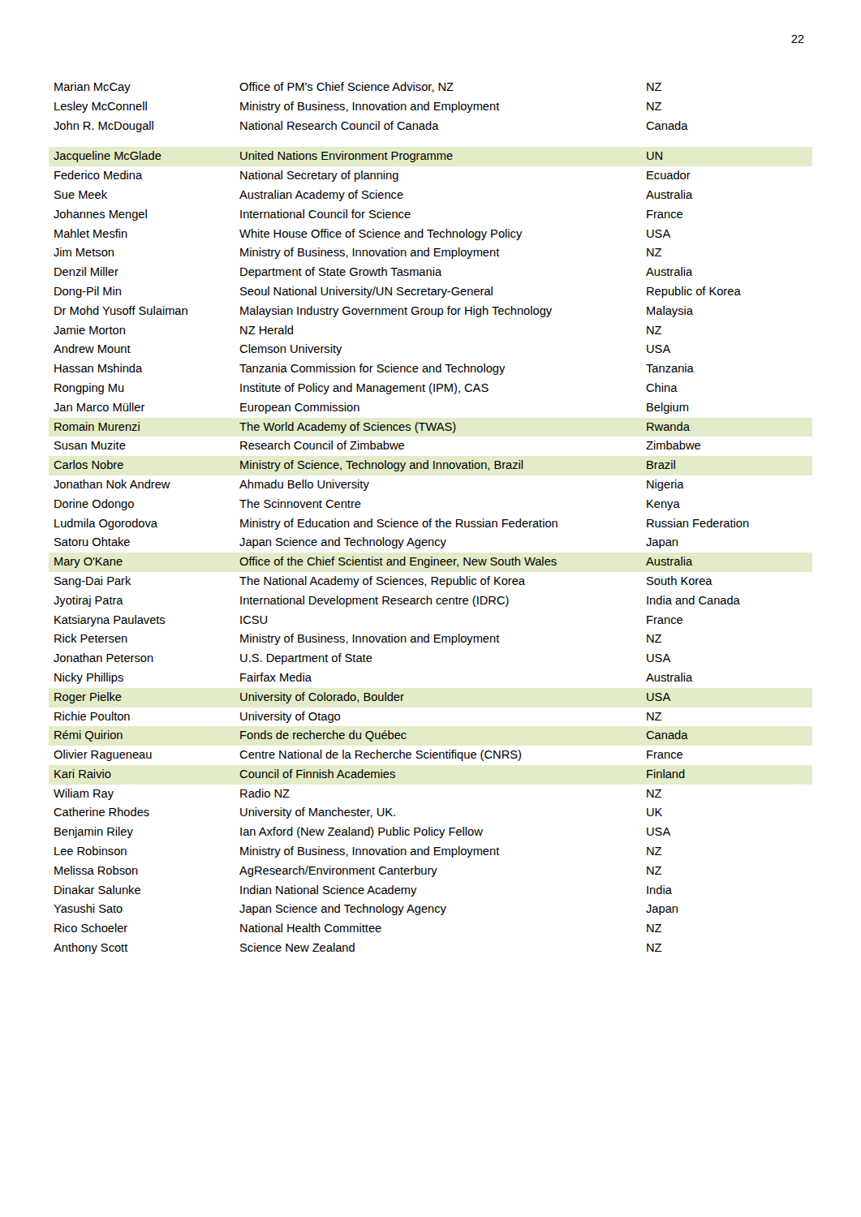22
| Marian McCay | Office of PM's Chief Science Advisor, NZ | NZ |
| Lesley McConnell | Ministry of Business, Innovation and Employment | NZ |
| John R. McDougall | National Research Council of Canada | Canada |
| Jacqueline McGlade | United Nations Environment Programme | UN |
| Federico Medina | National Secretary of planning | Ecuador |
| Sue Meek | Australian Academy of Science | Australia |
| Johannes Mengel | International Council for Science | France |
| Mahlet Mesfin | White House Office of Science and Technology Policy | USA |
| Jim Metson | Ministry of Business, Innovation and Employment | NZ |
| Denzil Miller | Department of State Growth Tasmania | Australia |
| Dong-Pil Min | Seoul National University/UN Secretary-General | Republic of Korea |
| Dr Mohd Yusoff Sulaiman | Malaysian Industry Government Group for High Technology | Malaysia |
| Jamie Morton | NZ Herald | NZ |
| Andrew Mount | Clemson University | USA |
| Hassan Mshinda | Tanzania Commission for Science and Technology | Tanzania |
| Rongping Mu | Institute of Policy and Management (IPM), CAS | China |
| Jan Marco Müller | European Commission | Belgium |
| Romain Murenzi | The World Academy of Sciences (TWAS) | Rwanda |
| Susan Muzite | Research Council of Zimbabwe | Zimbabwe |
| Carlos Nobre | Ministry of Science, Technology and Innovation, Brazil | Brazil |
| Jonathan Nok Andrew | Ahmadu Bello University | Nigeria |
| Dorine Odongo | The Scinnovent Centre | Kenya |
| Ludmila Ogorodova | Ministry of Education and Science of the Russian Federation | Russian Federation |
| Satoru Ohtake | Japan Science and Technology Agency | Japan |
| Mary O'Kane | Office of the Chief Scientist and Engineer, New South Wales | Australia |
| Sang-Dai Park | The National Academy of Sciences, Republic of Korea | South Korea |
| Jyotiraj Patra | International Development Research centre (IDRC) | India and Canada |
| Katsiaryna Paulavets | ICSU | France |
| Rick Petersen | Ministry of Business, Innovation and Employment | NZ |
| Jonathan Peterson | U.S. Department of State | USA |
| Nicky Phillips | Fairfax Media | Australia |
| Roger Pielke | University of Colorado, Boulder | USA |
| Richie Poulton | University of Otago | NZ |
| Rémi Quirion | Fonds de recherche du Québec | Canada |
| Olivier Ragueneau | Centre National de la Recherche Scientifique (CNRS) | France |
| Kari Raivio | Council of Finnish Academies | Finland |
| Wiliam Ray | Radio NZ | NZ |
| Catherine Rhodes | University of Manchester, UK. | UK |
| Benjamin Riley | Ian Axford (New Zealand) Public Policy Fellow | USA |
| Lee Robinson | Ministry of Business, Innovation and Employment | NZ |
| Melissa Robson | AgResearch/Environment Canterbury | NZ |
| Dinakar Salunke | Indian National Science Academy | India |
| Yasushi Sato | Japan Science and Technology Agency | Japan |
| Rico Schoeler | National Health Committee | NZ |
| Anthony Scott | Science New Zealand | NZ |